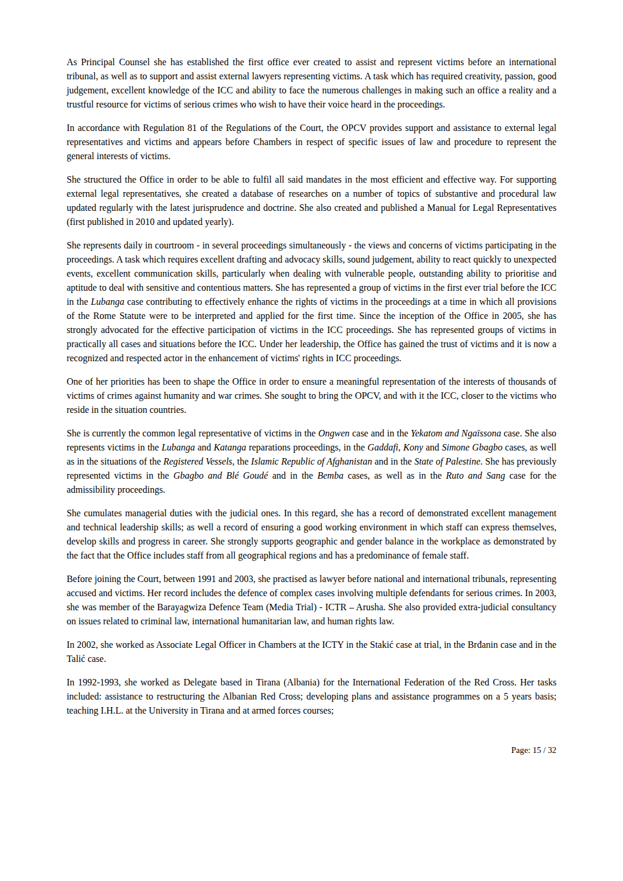As Principal Counsel she has established the first office ever created to assist and represent victims before an international tribunal, as well as to support and assist external lawyers representing victims. A task which has required creativity, passion, good judgement, excellent knowledge of the ICC and ability to face the numerous challenges in making such an office a reality and a trustful resource for victims of serious crimes who wish to have their voice heard in the proceedings.
In accordance with Regulation 81 of the Regulations of the Court, the OPCV provides support and assistance to external legal representatives and victims and appears before Chambers in respect of specific issues of law and procedure to represent the general interests of victims.
She structured the Office in order to be able to fulfil all said mandates in the most efficient and effective way. For supporting external legal representatives, she created a database of researches on a number of topics of substantive and procedural law updated regularly with the latest jurisprudence and doctrine. She also created and published a Manual for Legal Representatives (first published in 2010 and updated yearly).
She represents daily in courtroom - in several proceedings simultaneously - the views and concerns of victims participating in the proceedings. A task which requires excellent drafting and advocacy skills, sound judgement, ability to react quickly to unexpected events, excellent communication skills, particularly when dealing with vulnerable people, outstanding ability to prioritise and aptitude to deal with sensitive and contentious matters. She has represented a group of victims in the first ever trial before the ICC in the Lubanga case contributing to effectively enhance the rights of victims in the proceedings at a time in which all provisions of the Rome Statute were to be interpreted and applied for the first time. Since the inception of the Office in 2005, she has strongly advocated for the effective participation of victims in the ICC proceedings. She has represented groups of victims in practically all cases and situations before the ICC. Under her leadership, the Office has gained the trust of victims and it is now a recognized and respected actor in the enhancement of victims' rights in ICC proceedings.
One of her priorities has been to shape the Office in order to ensure a meaningful representation of the interests of thousands of victims of crimes against humanity and war crimes. She sought to bring the OPCV, and with it the ICC, closer to the victims who reside in the situation countries.
She is currently the common legal representative of victims in the Ongwen case and in the Yekatom and Ngaïssona case. She also represents victims in the Lubanga and Katanga reparations proceedings, in the Gaddafi, Kony and Simone Gbagbo cases, as well as in the situations of the Registered Vessels, the Islamic Republic of Afghanistan and in the State of Palestine. She has previously represented victims in the Gbagbo and Blé Goudé and in the Bemba cases, as well as in the Ruto and Sang case for the admissibility proceedings.
She cumulates managerial duties with the judicial ones. In this regard, she has a record of demonstrated excellent management and technical leadership skills; as well a record of ensuring a good working environment in which staff can express themselves, develop skills and progress in career. She strongly supports geographic and gender balance in the workplace as demonstrated by the fact that the Office includes staff from all geographical regions and has a predominance of female staff.
Before joining the Court, between 1991 and 2003, she practised as lawyer before national and international tribunals, representing accused and victims. Her record includes the defence of complex cases involving multiple defendants for serious crimes. In 2003, she was member of the Barayagwiza Defence Team (Media Trial) - ICTR – Arusha. She also provided extra-judicial consultancy on issues related to criminal law, international humanitarian law, and human rights law.
In 2002, she worked as Associate Legal Officer in Chambers at the ICTY in the Stakić case at trial, in the Brđanin case and in the Talić case.
In 1992-1993, she worked as Delegate based in Tirana (Albania) for the International Federation of the Red Cross. Her tasks included: assistance to restructuring the Albanian Red Cross; developing plans and assistance programmes on a 5 years basis; teaching I.H.L. at the University in Tirana and at armed forces courses;
Page: 15 / 32